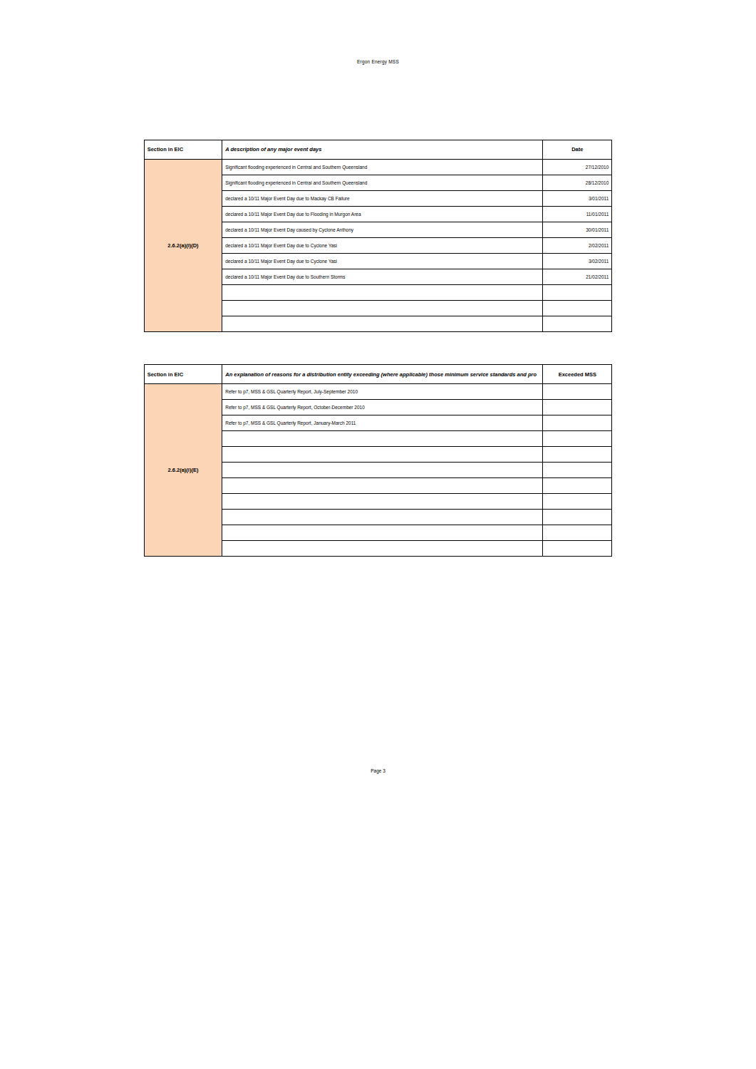Ergon Energy MSS
| Section in EIC | A description of any major event days | Date |
| --- | --- | --- |
| 2.6.2(a)(i)(D) | Significant flooding experienced in Central and Southern Queensland | 27/12/2010 |
| Significant flooding experienced in Central and Southern Queensland | 28/12/2010 |
| declared a 10/11 Major Event Day due to Mackay CB Failure | 3/01/2011 |
| declared a 10/11 Major Event Day due to Flooding in Murgon Area | 11/01/2011 |
| declared a 10/11 Major Event Day caused by Cyclone Anthony | 30/01/2011 |
| declared a 10/11 Major Event Day due to Cyclone Yasi | 2/02/2011 |
| declared a 10/11 Major Event Day due to Cyclone Yasi | 3/02/2011 |
| declared a 10/11 Major Event Day due to Southern Storms | 21/02/2011 |
| Section in EIC | An explanation of reasons for a distribution entity exceeding (where applicable) those minimum service standards and pro | Exceeded MSS |
| --- | --- | --- |
| 2.6.2(a)(i)(E) | Refer to p7, MSS & GSL Quarterly Report, July-September 2010 | |
| Refer to p7, MSS & GSL Quarterly Report, October-December 2010 | |
| Refer to p7, MSS & GSL Quarterly Report, January-March 2011 | |
Page 3